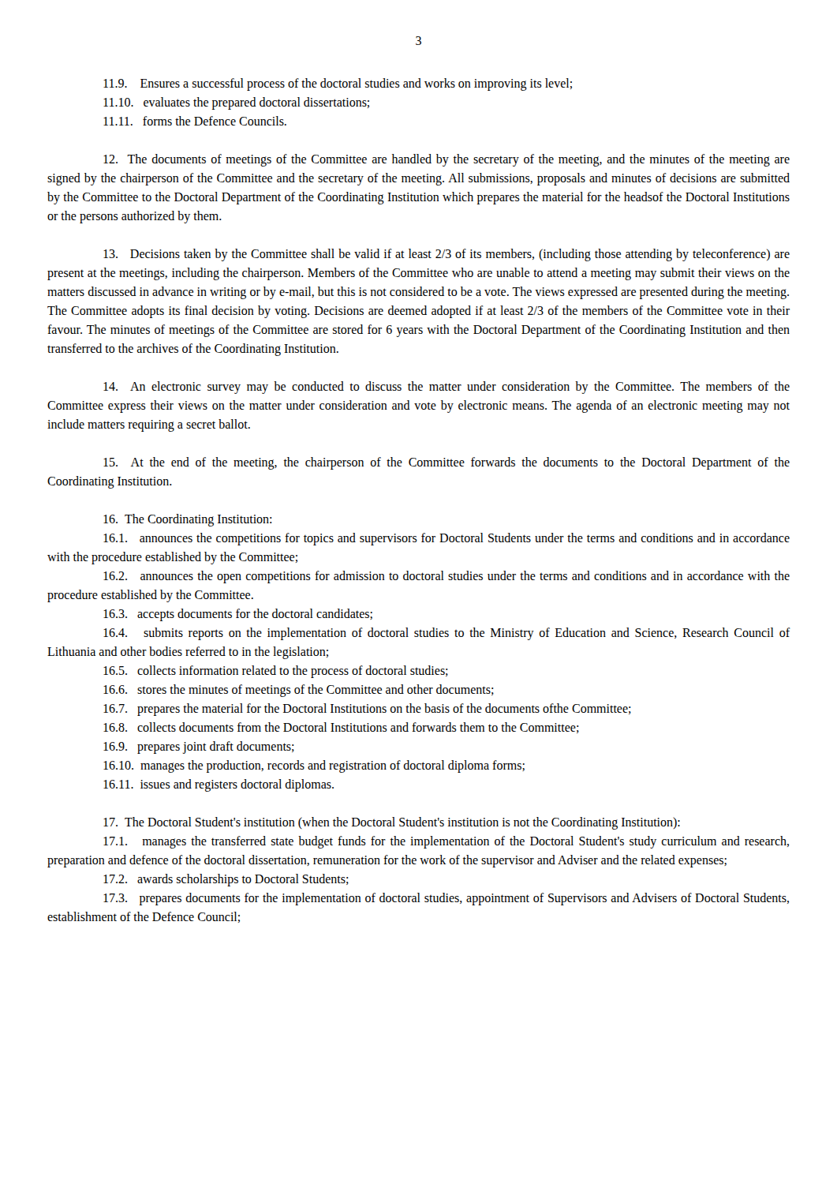3
11.9. Ensures a successful process of the doctoral studies and works on improving its level;
11.10. evaluates the prepared doctoral dissertations;
11.11. forms the Defence Councils.
12. The documents of meetings of the Committee are handled by the secretary of the meeting, and the minutes of the meeting are signed by the chairperson of the Committee and the secretary of the meeting. All submissions, proposals and minutes of decisions are submitted by the Committee to the Doctoral Department of the Coordinating Institution which prepares the material for the headsof the Doctoral Institutions or the persons authorized by them.
13. Decisions taken by the Committee shall be valid if at least 2/3 of its members, (including those attending by teleconference) are present at the meetings, including the chairperson. Members of the Committee who are unable to attend a meeting may submit their views on the matters discussed in advance in writing or by e-mail, but this is not considered to be a vote. The views expressed are presented during the meeting. The Committee adopts its final decision by voting. Decisions are deemed adopted if at least 2/3 of the members of the Committee vote in their favour. The minutes of meetings of the Committee are stored for 6 years with the Doctoral Department of the Coordinating Institution and then transferred to the archives of the Coordinating Institution.
14. An electronic survey may be conducted to discuss the matter under consideration by the Committee. The members of the Committee express their views on the matter under consideration and vote by electronic means. The agenda of an electronic meeting may not include matters requiring a secret ballot.
15. At the end of the meeting, the chairperson of the Committee forwards the documents to the Doctoral Department of the Coordinating Institution.
16. The Coordinating Institution:
16.1. announces the competitions for topics and supervisors for Doctoral Students under the terms and conditions and in accordance with the procedure established by the Committee;
16.2. announces the open competitions for admission to doctoral studies under the terms and conditions and in accordance with the procedure established by the Committee.
16.3. accepts documents for the doctoral candidates;
16.4. submits reports on the implementation of doctoral studies to the Ministry of Education and Science, Research Council of Lithuania and other bodies referred to in the legislation;
16.5. collects information related to the process of doctoral studies;
16.6. stores the minutes of meetings of the Committee and other documents;
16.7. prepares the material for the Doctoral Institutions on the basis of the documents ofthe Committee;
16.8. collects documents from the Doctoral Institutions and forwards them to the Committee;
16.9. prepares joint draft documents;
16.10. manages the production, records and registration of doctoral diploma forms;
16.11. issues and registers doctoral diplomas.
17. The Doctoral Student's institution (when the Doctoral Student's institution is not the Coordinating Institution):
17.1. manages the transferred state budget funds for the implementation of the Doctoral Student's study curriculum and research, preparation and defence of the doctoral dissertation, remuneration for the work of the supervisor and Adviser and the related expenses;
17.2. awards scholarships to Doctoral Students;
17.3. prepares documents for the implementation of doctoral studies, appointment of Supervisors and Advisers of Doctoral Students, establishment of the Defence Council;